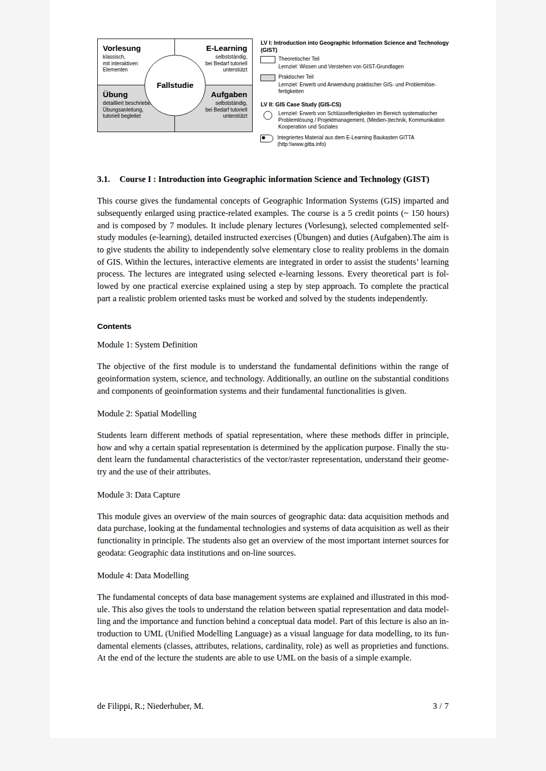Vorlesung
klassisch,
mit interaktiven
Elementen
E-Learning
selbstständig,
bei Bedarf tutoriell
unterstützt
Übung
detailliert beschriebene
Übungsanleitung,
tutoriell begleitet
Aufgaben
selbstständig,
bei Bedarf tutoriell
unterstützt
Fallstudie
LV I: Introduction into Geographic Information Science and Technology (GIST)
Theoretischer Teil
Lernziel: Wissen und Verstehen von GIST-Grundlagen
Praktischer Teil
Lernziel: Erwerb und Anwendung praktischer GIS- und Problemlöse-
fertigkeiten
LV II: GIS Case Study (GIS-CS)
Lernziel: Erwerb von Schlüsselfertigkeiten im Bereich systematischer
Problemlösung / Projektmanagement, (Medien-)technik, Kommunikation
Kooperation und Soziales
Integriertes Material aus dem E-Learning Baukasten GITTA
(http:\\www.gitta.info)
3.1. Course I : Introduction into Geographic information Science and Technology (GIST)
This course gives the fundamental concepts of Geographic Information Systems (GIS) imparted and subsequently enlarged using practice-related examples. The course is a 5 credit points (~ 150 hours) and is composed by 7 modules. It include plenary lectures (Vorlesung), selected complemented self-study modules (e-learning), detailed instructed exercises (Übungen) and duties (Aufgaben).The aim is to give students the ability to independently solve elementary close to reality problems in the domain of GIS. Within the lectures, interactive elements are integrated in order to assist the students’ learning process. The lectures are integrated using selected e-learning lessons. Every theoretical part is followed by one practical exercise explained using a step by step approach. To complete the practical part a realistic problem oriented tasks must be worked and solved by the students independently.
Contents
Module 1: System Definition
The objective of the first module is to understand the fundamental definitions within the range of geoinformation system, science, and technology. Additionally, an outline on the substantial conditions and components of geoinformation systems and their fundamental functionalities is given.
Module 2: Spatial Modelling
Students learn different methods of spatial representation, where these methods differ in principle, how and why a certain spatial representation is determined by the application purpose. Finally the student learn the fundamental characteristics of the vector/raster representation, understand their geometry and the use of their attributes.
Module 3: Data Capture
This module gives an overview of the main sources of geographic data: data acquisition methods and data purchase, looking at the fundamental technologies and systems of data acquisition as well as their functionality in principle. The students also get an overview of the most important internet sources for geodata: Geographic data institutions and on-line sources.
Module 4: Data Modelling
The fundamental concepts of data base management systems are explained and illustrated in this module. This also gives the tools to understand the relation between spatial representation and data modelling and the importance and function behind a conceptual data model. Part of this lecture is also an introduction to UML (Unified Modelling Language) as a visual language for data modelling, to its fundamental elements (classes, attributes, relations, cardinality, role) as well as proprieties and functions. At the end of the lecture the students are able to use UML on the basis of a simple example.
de Filippi, R.; Niederhuber, M. 3 / 7